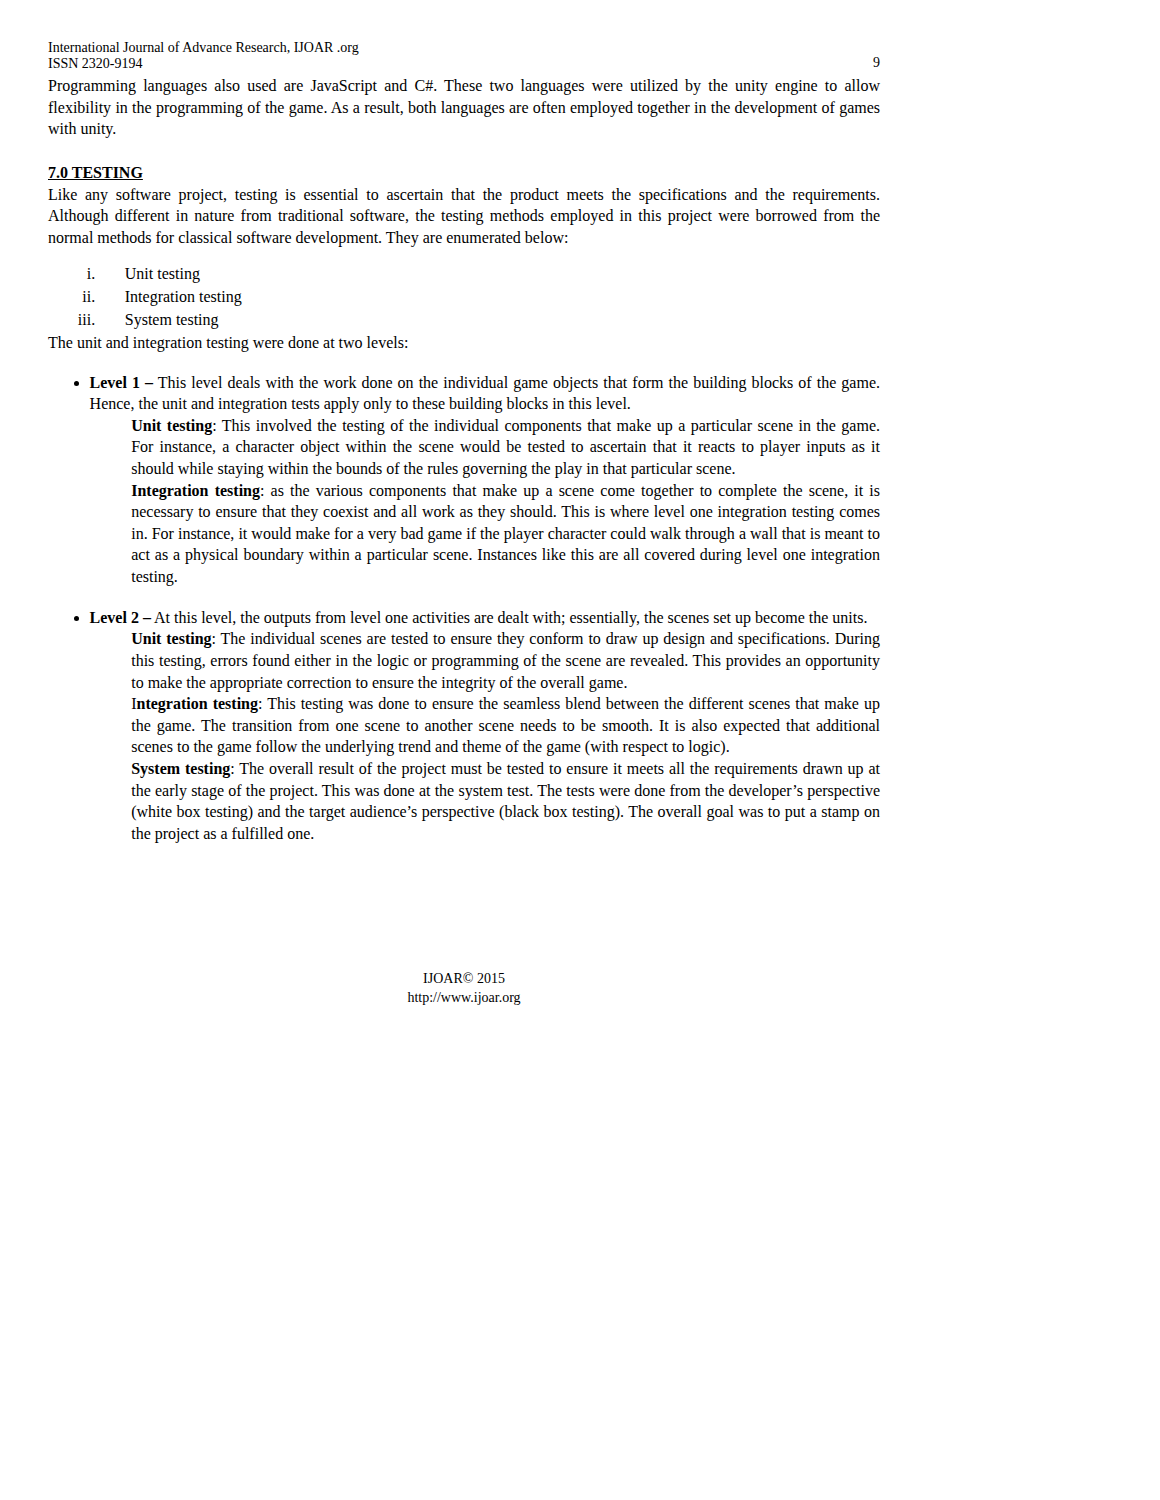International Journal of Advance Research, IJOAR .org
ISSN 2320-9194 9
Programming languages also used are JavaScript and C#. These two languages were utilized by the unity engine to allow flexibility in the programming of the game. As a result, both languages are often employed together in the development of games with unity.
7.0 TESTING
Like any software project, testing is essential to ascertain that the product meets the specifications and the requirements. Although different in nature from traditional software, the testing methods employed in this project were borrowed from the normal methods for classical software development. They are enumerated below:
Unit testing
Integration testing
System testing
The unit and integration testing were done at two levels:
Level 1 – This level deals with the work done on the individual game objects that form the building blocks of the game. Hence, the unit and integration tests apply only to these building blocks in this level.
Unit testing: This involved the testing of the individual components that make up a particular scene in the game. For instance, a character object within the scene would be tested to ascertain that it reacts to player inputs as it should while staying within the bounds of the rules governing the play in that particular scene.
Integration testing: as the various components that make up a scene come together to complete the scene, it is necessary to ensure that they coexist and all work as they should. This is where level one integration testing comes in. For instance, it would make for a very bad game if the player character could walk through a wall that is meant to act as a physical boundary within a particular scene. Instances like this are all covered during level one integration testing.
Level 2 – At this level, the outputs from level one activities are dealt with; essentially, the scenes set up become the units.
Unit testing: The individual scenes are tested to ensure they conform to draw up design and specifications. During this testing, errors found either in the logic or programming of the scene are revealed. This provides an opportunity to make the appropriate correction to ensure the integrity of the overall game.
Integration testing: This testing was done to ensure the seamless blend between the different scenes that make up the game. The transition from one scene to another scene needs to be smooth. It is also expected that additional scenes to the game follow the underlying trend and theme of the game (with respect to logic).
System testing: The overall result of the project must be tested to ensure it meets all the requirements drawn up at the early stage of the project. This was done at the system test. The tests were done from the developer’s perspective (white box testing) and the target audience’s perspective (black box testing). The overall goal was to put a stamp on the project as a fulfilled one.
IJOAR© 2015
http://www.ijoar.org